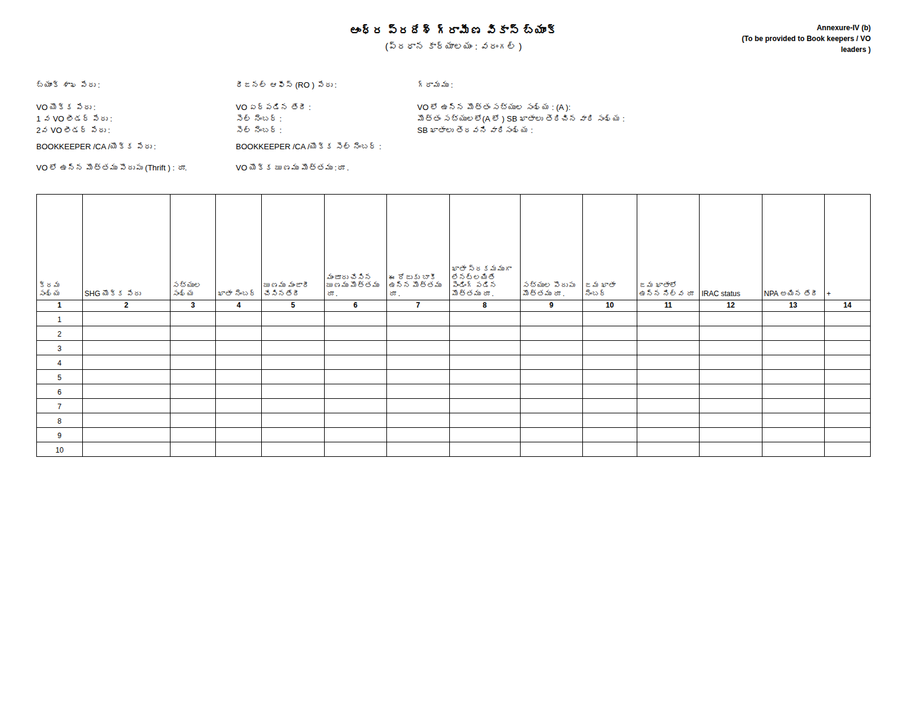ఆంధ్ర ప్రదేశ్ గ్రామీణ వికాస్ బ్యాంక్
(ప్రధాన కార్యాలయం : వరంగల్ )
Annexure-IV (b)
(To be provided to Book keepers / VO
leaders )
| బ్యాంక్ శాఖ పేరు : | రీజనల్ ఆఫీస్ (RO ) పేరు : | గ్రామము : |
| VO యొక్క పేరు : | VO ఏర్పడిన తేదీ : | VO లో ఉన్న మొత్తం సభ్యుల సంఖ్య : (A ): |
| 1 వ VO లీడర్ పేరు : | సెల్ నెంబర్ : | మొత్తం సభ్యులలో(A లో ) SB ఖాతాలు తెరిచిన వారి సంఖ్య : |
| 2వ VO లీడర్ పేరు : | సెల్ నెంబర్ : | SB ఖాతాలు తెరవని వారిసంఖ్య : |
| BOOKKEEPER /CA /యొక్క పేరు : | BOOKKEEPER /CA /యొక్క సెల్ నెంబర్ : |
| VO లో ఉన్న మొత్తము పొదుపు (Thrift ) : రూ. | VO యొక్క ఋణము మొత్తము :రూ . |
| క్రమ సంఖ్య | SHG యొక్క పేరు | సభ్యుల సంఖ్య | ఖాతా నెంబర్ | ఋణము మంజారీ చేసినతేదీ | మంజూరు చేసిన ఋణము మొత్తము రూ . | ఈ రోజుకు బాకీ ఉన్న మొత్తము రూ . | ఖాతా స్రకమముగా లేనట్లయితే పెండింగ్ పడిన మొత్తము రూ . | సభ్యుల పొదుపు మొత్తము రూ . | జమ ఖాతా నెంబర్ | జమ ఖాతాలో ఉన్న నిల్వ రూ | IRAC status | NPA అయిన తేదీ | + |
| --- | --- | --- | --- | --- | --- | --- | --- | --- | --- | --- | --- | --- | --- |
| 1 | 2 | 3 | 4 | 5 | 6 | 7 | 8 | 9 | 10 | 11 | 12 | 13 | 14 |
| 1 | | | | | | | | | | | | | |
| 2 | | | | | | | | | | | | | |
| 3 | | | | | | | | | | | | | |
| 4 | | | | | | | | | | | | | |
| 5 | | | | | | | | | | | | | |
| 6 | | | | | | | | | | | | | |
| 7 | | | | | | | | | | | | | |
| 8 | | | | | | | | | | | | | |
| 9 | | | | | | | | | | | | | |
| 10 | | | | | | | | | | | | | |